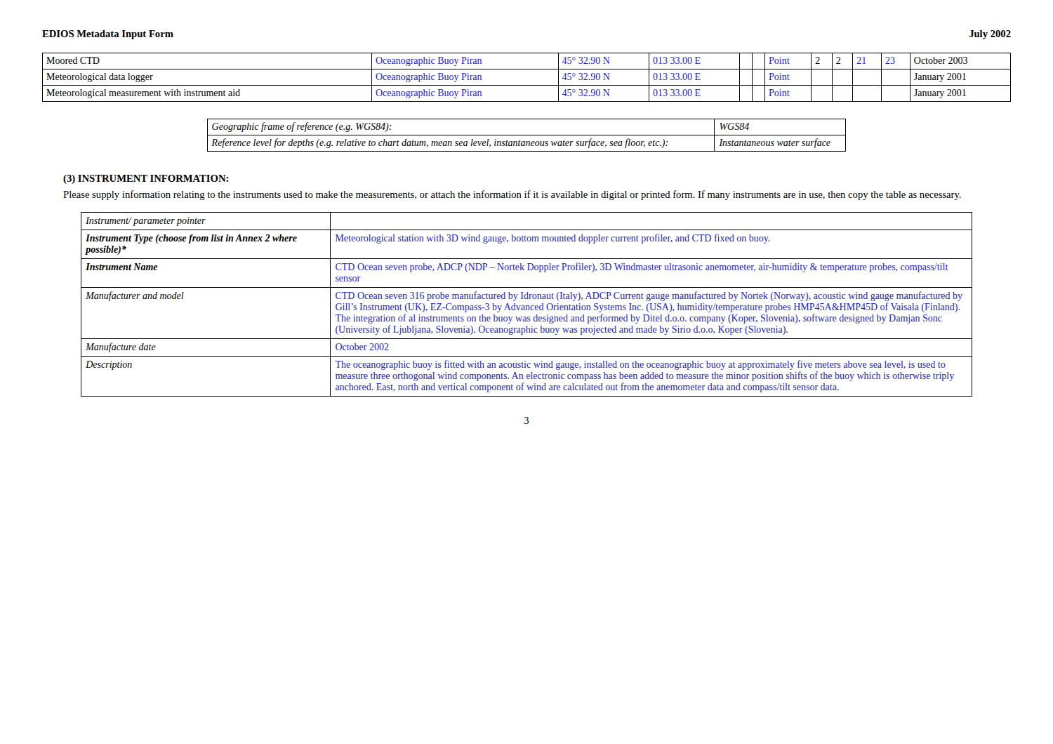EDIOS Metadata Input Form July 2002
| Moored CTD | Oceanographic Buoy Piran | 45° 32.90 N | 013 33.00 E | | | Point | 2 | 2 | 21 | 23 | October 2003 |
| Meteorological data logger | Oceanographic Buoy Piran | 45° 32.90 N | 013 33.00 E | | | Point | | | | | January 2001 |
| Meteorological measurement with instrument aid | Oceanographic Buoy Piran | 45° 32.90 N | 013 33.00 E | | | Point | | | | | January 2001 |
| Geographic frame of reference (e.g. WGS84): | WGS84 |
| Reference level for depths (e.g. relative to chart datum, mean sea level, instantaneous water surface, sea floor, etc.): | Instantaneous water surface |
(3) INSTRUMENT INFORMATION:
Please supply information relating to the instruments used to make the measurements, or attach the information if it is available in digital or printed form. If many instruments are in use, then copy the table as necessary.
| Instrument/ parameter pointer | |
| Instrument Type (choose from list in Annex 2 where possible)* | Meteorological station with 3D wind gauge, bottom mounted doppler current profiler, and CTD fixed on buoy. |
| Instrument Name | CTD Ocean seven probe, ADCP (NDP – Nortek Doppler Profiler), 3D Windmaster ultrasonic anemometer, air-humidity & temperature probes, compass/tilt sensor |
| Manufacturer and model | CTD Ocean seven 316 probe manufactured by Idronaut (Italy), ADCP Current gauge manufactured by Nortek (Norway), acoustic wind gauge manufactured by Gill’s Instrument (UK), EZ-Compass-3 by Advanced Orientation Systems Inc. (USA), humidity/temperature probes HMP45A&HMP45D of Vaisala (Finland). The integration of al instruments on the buoy was designed and performed by Ditel d.o.o. company (Koper, Slovenia), software designed by Damjan Sonc (University of Ljubljana, Slovenia). Oceanographic buoy was projected and made by Sirio d.o.o, Koper (Slovenia). |
| Manufacture date | October 2002 |
| Description | The oceanographic buoy is fitted with an acoustic wind gauge, installed on the oceanographic buoy at approximately five meters above sea level, is used to measure three orthogonal wind components. An electronic compass has been added to measure the minor position shifts of the buoy which is otherwise triply anchored. East, north and vertical component of wind are calculated out from the anemometer data and compass/tilt sensor data. |
3